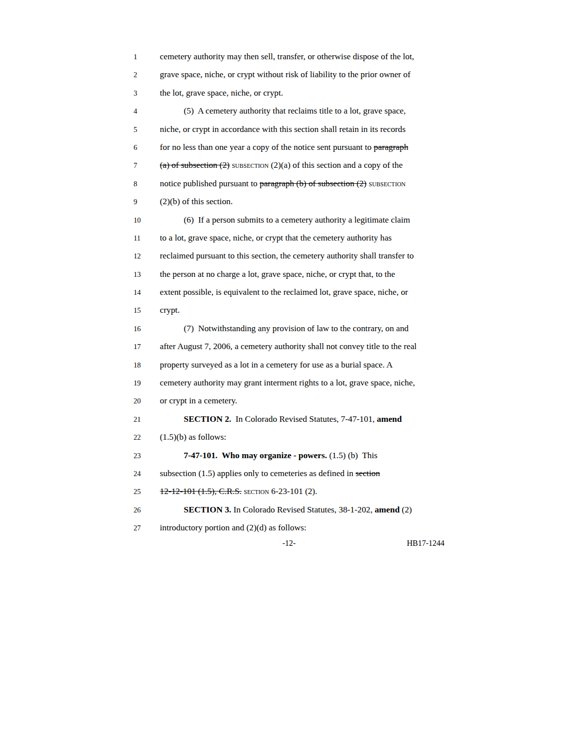1
cemetery authority may then sell, transfer, or otherwise dispose of the lot,
2
grave space, niche, or crypt without risk of liability to the prior owner of
3
the lot, grave space, niche, or crypt.
4
(5) A cemetery authority that reclaims title to a lot, grave space,
5
niche, or crypt in accordance with this section shall retain in its records
6
for no less than one year a copy of the notice sent pursuant to paragraph
7
(a) of subsection (2) subsection (2)(a) of this section and a copy of the
8
notice published pursuant to paragraph (b) of subsection (2) subsection
9
(2)(b) of this section.
10
(6) If a person submits to a cemetery authority a legitimate claim
11
to a lot, grave space, niche, or crypt that the cemetery authority has
12
reclaimed pursuant to this section, the cemetery authority shall transfer to
13
the person at no charge a lot, grave space, niche, or crypt that, to the
14
extent possible, is equivalent to the reclaimed lot, grave space, niche, or
15
crypt.
16
(7) Notwithstanding any provision of law to the contrary, on and
17
after August 7, 2006, a cemetery authority shall not convey title to the real
18
property surveyed as a lot in a cemetery for use as a burial space. A
19
cemetery authority may grant interment rights to a lot, grave space, niche,
20
or crypt in a cemetery.
21
SECTION 2. In Colorado Revised Statutes, 7-47-101, amend
22
(1.5)(b) as follows:
23
7-47-101. Who may organize - powers. (1.5) (b) This
24
subsection (1.5) applies only to cemeteries as defined in section
25
12-12-101 (1.5), C.R.S. section 6-23-101 (2).
26
SECTION 3. In Colorado Revised Statutes, 38-1-202, amend (2)
27
introductory portion and (2)(d) as follows:
-12-
HB17-1244